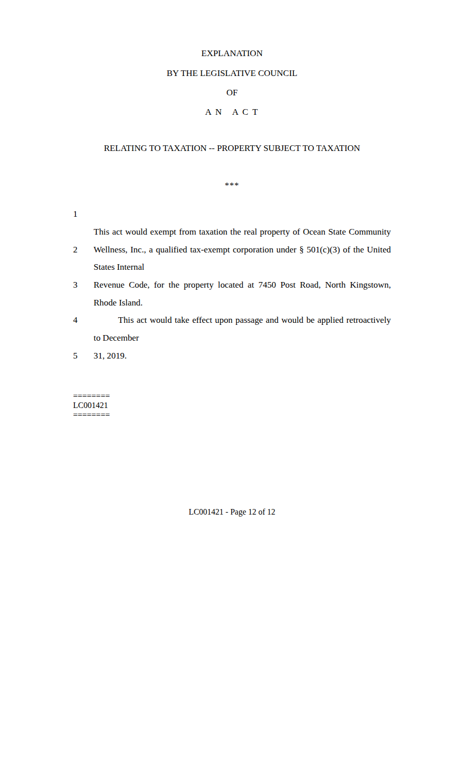EXPLANATION
BY THE LEGISLATIVE COUNCIL
OF
A N A C T
RELATING TO TAXATION -- PROPERTY SUBJECT TO TAXATION
***
| 1 | This act would exempt from taxation the real property of Ocean State Community |
| 2 | Wellness, Inc., a qualified tax-exempt corporation under § 501(c)(3) of the United States Internal |
| 3 | Revenue Code, for the property located at 7450 Post Road, North Kingstown, Rhode Island. |
| 4 | This act would take effect upon passage and would be applied retroactively to December |
| 5 | 31, 2019. |
========
LC001421
========
LC001421 - Page 12 of 12